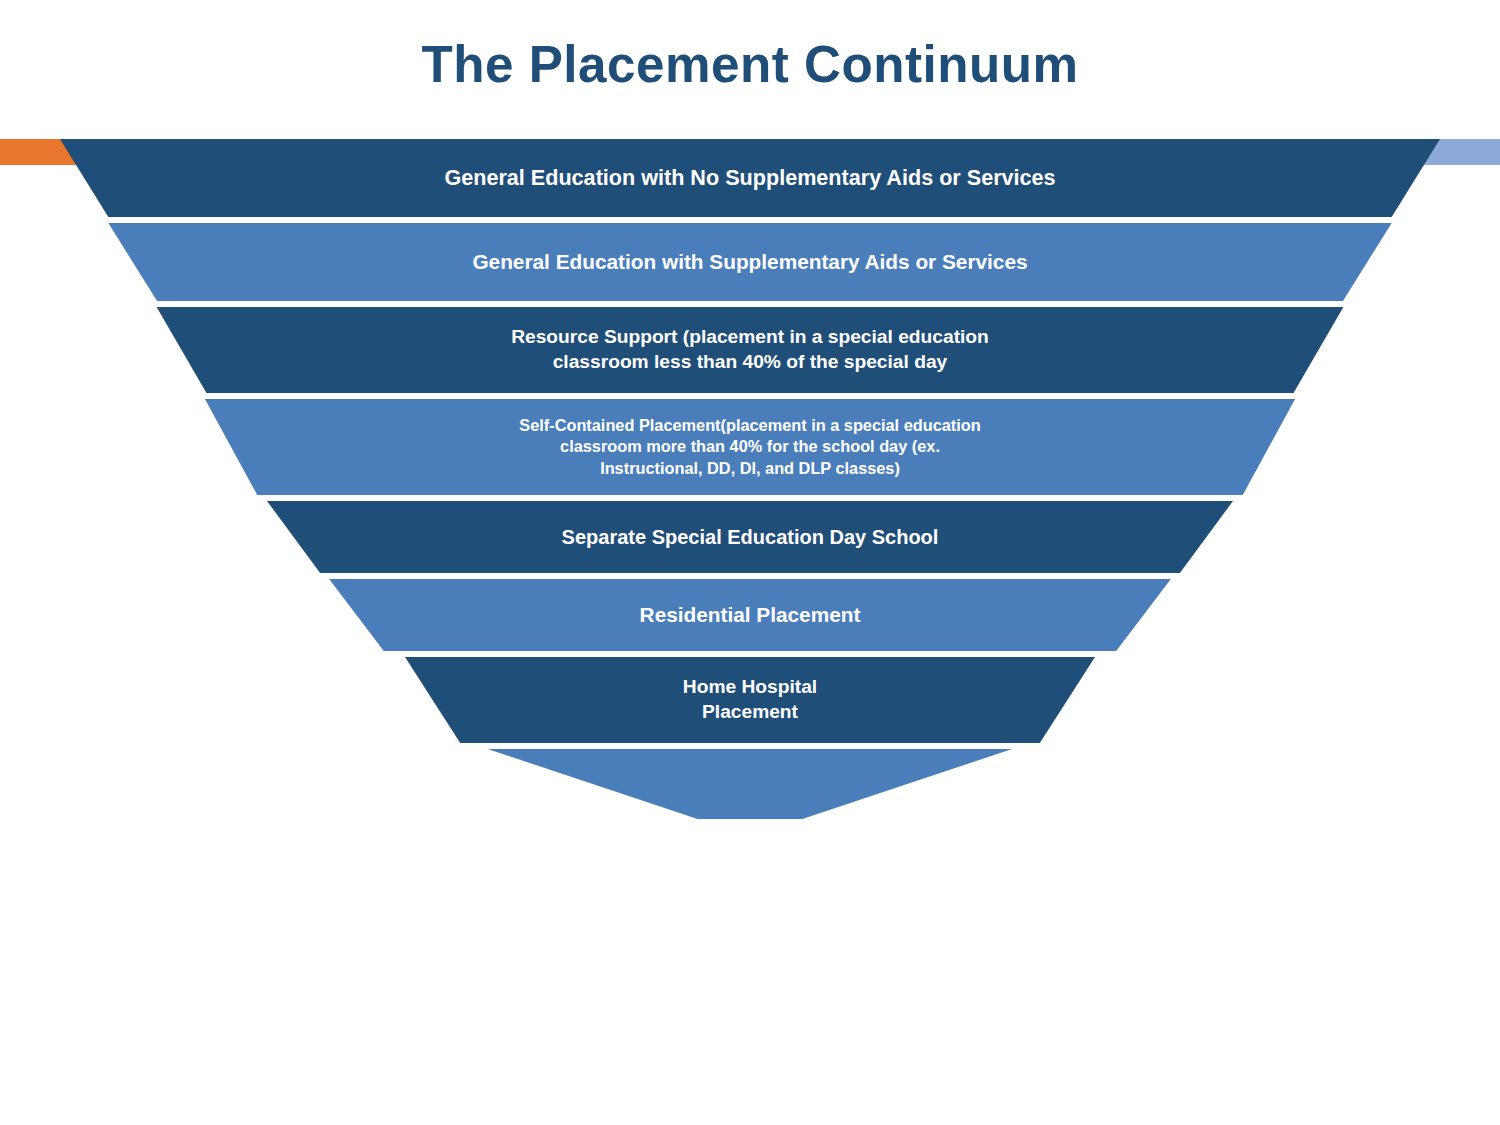The Placement Continuum
General Education with No Supplementary Aids or Services
General Education with Supplementary Aids or Services
Resource Support (placement in a special education
classroom less than 40% of the special day
Self-Contained Placement(placement in a special education
classroom more than 40% for the school day (ex.
Instructional, DD, DI, and DLP classes)
Separate Special Education Day School
Residential Placement
Home Hospital
Placement
.